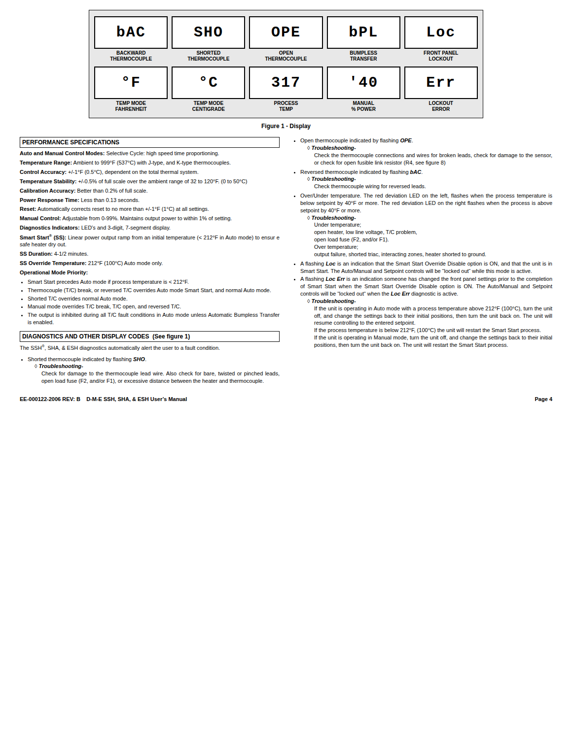bAC
Backward
Thermocouple
SHO
Shorted
Thermocouple
OPE
Open
Thermocouple
bPL
Bumpless
Transfer
Loc
Front Panel
Lockout
°F
Temp Mode
Fahrenheit
°C
Temp Mode
Centigrade
317
Process
Temp
'40
Manual
% Power
Err
Lockout
Error
Figure 1 - Display
PERFORMANCE SPECIFICATIONS
Auto and Manual Control Modes: Selective Cycle: high speed time proportioning.
Temperature Range: Ambient to 999°F (537°C) with J-type, and K-type thermocouples.
Control Accuracy: +/-1°F (0.5°C), dependent on the total thermal system.
Temperature Stability: +/-0.5% of full scale over the ambient range of 32 to 120°F. (0 to 50°C)
Calibration Accuracy: Better than 0.2% of full scale.
Power Response Time: Less than 0.13 seconds.
Reset: Automatically corrects reset to no more than +/-1°F (1°C) at all settings.
Manual Control: Adjustable from 0-99%. Maintains output power to within 1% of setting.
Diagnostics Indicators: LED’s and 3-digit, 7-segment display.
Smart Start® (SS): Linear power output ramp from an initial temperature (< 212°F in Auto mode) to ensur e safe heater dry out.
SS Duration: 4-1/2 minutes.
SS Override Temperature: 212°F (100°C) Auto mode only.
Operational Mode Priority:
Smart Start precedes Auto mode if process temperature is < 212°F.
Thermocouple (T/C) break, or reversed T/C overrides Auto mode Smart Start, and normal Auto mode.
Shorted T/C overrides normal Auto mode.
Manual mode overrides T/C break, T/C open, and reversed T/C.
The output is inhibited during all T/C fault conditions in Auto mode unless Automatic Bumpless Transfer is enabled.
DIAGNOSTICS AND OTHER DISPLAY CODES (See figure 1)
The SSH®, SHA, & ESH diagnostics automatically alert the user to a fault condition.
Shorted thermocouple indicated by flashing SHO.
Troubleshooting-
Check for damage to the thermocouple lead wire. Also check for bare, twisted or pinched leads, open load fuse (F2, and/or F1), or excessive distance between the heater and thermocouple.
Open thermocouple indicated by flashing OPE.
Troubleshooting-
Check the thermocouple connections and wires for broken leads, check for damage to the sensor, or check for open fusible link resistor (R4, see figure 8)
Reversed thermocouple indicated by flashing bAC.
Troubleshooting-
Check thermocouple wiring for reversed leads.
Over/Under temperature. The red deviation LED on the left, flashes when the process temperature is below setpoint by 40°F or more. The red deviation LED on the right flashes when the process is above setpoint by 40°F or more.
Troubleshooting-
Under temperature;
open heater, low line voltage, T/C problem,
open load fuse (F2, and/or F1).
Over temperature;
output failure, shorted triac, interacting zones, heater shorted to ground.
A flashing Loc is an indication that the Smart Start Override Disable option is ON, and that the unit is in Smart Start. The Auto/Manual and Setpoint controls will be “locked out“ while this mode is active.
A flashing Loc Err is an indication someone has changed the front panel settings prior to the completion of Smart Start when the Smart Start Override Disable option is ON. The Auto/Manual and Setpoint controls will be “locked out“ when the Loc Err diagnostic is active.
Troubleshooting-
If the unit is operating in Auto mode with a process temperature above 212°F (100°C), turn the unit off, and change the settings back to their initial positions, then turn the unit back on. The unit will resume controlling to the entered setpoint.
If the process temperature is below 212°F, (100°C) the unit will restart the Smart Start process.
If the unit is operating in Manual mode, turn the unit off, and change the settings back to their initial positions, then turn the unit back on. The unit will restart the Smart Start process.
EE-000122-2006 REV: B D-M-E SSH, SHA, & ESH User’s Manual Page 4